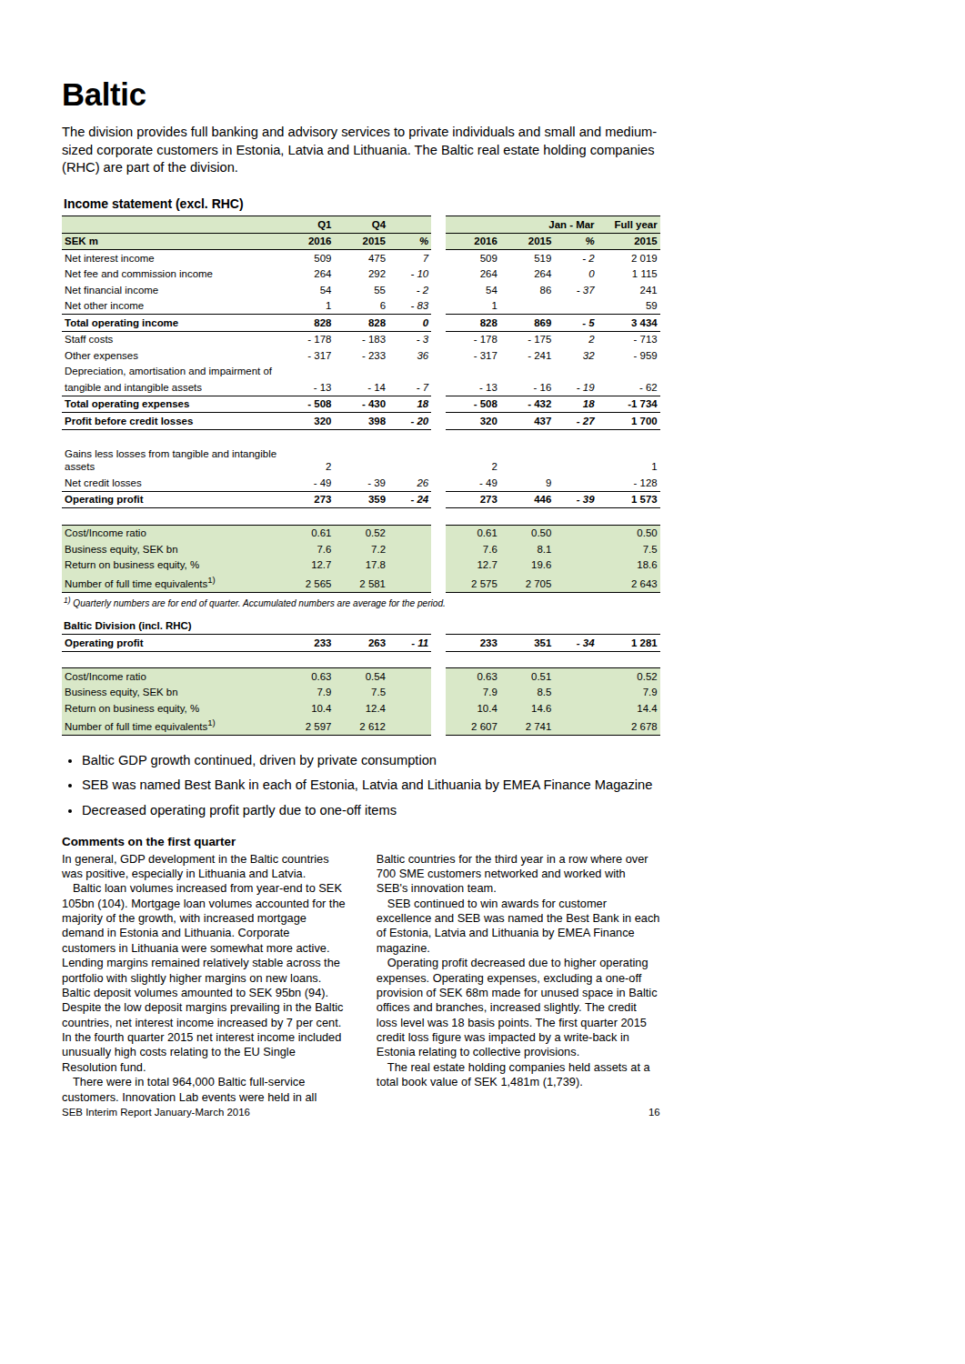Baltic
The division provides full banking and advisory services to private individuals and small and medium-sized corporate customers in Estonia, Latvia and Lithuania. The Baltic real estate holding companies (RHC) are part of the division.
Income statement (excl. RHC)
| | Q1 | Q4 | | | Jan - Mar | Full year |
| --- | --- | --- | --- | --- | --- | --- |
| SEK m | 2016 | 2015 | % | | 2016 | 2015 | % | 2015 |
| Net interest income | 509 | 475 | 7 | | 509 | 519 | - 2 | 2 019 |
| Net fee and commission income | 264 | 292 | - 10 | | 264 | 264 | 0 | 1 115 |
| Net financial income | 54 | 55 | - 2 | | 54 | 86 | - 37 | 241 |
| Net other income | 1 | 6 | - 83 | | 1 | | | 59 |
| Total operating income | 828 | 828 | 0 | | 828 | 869 | - 5 | 3 434 |
| Staff costs | - 178 | - 183 | - 3 | | - 178 | - 175 | 2 | - 713 |
| Other expenses | - 317 | - 233 | 36 | | - 317 | - 241 | 32 | - 959 |
| Depreciation, amortisation and impairment of | | | | | | | | |
| tangible and intangible assets | - 13 | - 14 | - 7 | | - 13 | - 16 | - 19 | - 62 |
| Total operating expenses | - 508 | - 430 | 18 | | - 508 | - 432 | 18 | -1 734 |
| Profit before credit losses | 320 | 398 | - 20 | | 320 | 437 | - 27 | 1 700 |
| Gains less losses from tangible and intangible assets | 2 | | | | 2 | | | 1 |
| Net credit losses | - 49 | - 39 | 26 | | - 49 | 9 | | - 128 |
| Operating profit | 273 | 359 | - 24 | | 273 | 446 | - 39 | 1 573 |
| Cost/Income ratio | 0.61 | 0.52 | | | 0.61 | 0.50 | | 0.50 |
| Business equity, SEK bn | 7.6 | 7.2 | | | 7.6 | 8.1 | | 7.5 |
| Return on business equity, % | 12.7 | 17.8 | | | 12.7 | 19.6 | | 18.6 |
| Number of full time equivalents 1) | 2 565 | 2 581 | | | 2 575 | 2 705 | | 2 643 |
1) Quarterly numbers are for end of quarter. Accumulated numbers are average for the period.
Baltic Division (incl. RHC)
| Operating profit | 233 | 263 | - 11 | | 233 | 351 | - 34 | 1 281 |
| Cost/Income ratio | 0.63 | 0.54 | | | 0.63 | 0.51 | | 0.52 |
| Business equity, SEK bn | 7.9 | 7.5 | | | 7.9 | 8.5 | | 7.9 |
| Return on business equity, % | 10.4 | 12.4 | | | 10.4 | 14.6 | | 14.4 |
| Number of full time equivalents 1) | 2 597 | 2 612 | | | 2 607 | 2 741 | | 2 678 |
Baltic GDP growth continued, driven by private consumption
SEB was named Best Bank in each of Estonia, Latvia and Lithuania by EMEA Finance Magazine
Decreased operating profit partly due to one-off items
Comments on the first quarter
In general, GDP development in the Baltic countries was positive, especially in Lithuania and Latvia.
Baltic loan volumes increased from year-end to SEK 105bn (104). Mortgage loan volumes accounted for the majority of the growth, with increased mortgage demand in Estonia and Lithuania. Corporate customers in Lithuania were somewhat more active. Lending margins remained relatively stable across the portfolio with slightly higher margins on new loans. Baltic deposit volumes amounted to SEK 95bn (94). Despite the low deposit margins prevailing in the Baltic countries, net interest income increased by 7 per cent. In the fourth quarter 2015 net interest income included unusually high costs relating to the EU Single Resolution fund.
There were in total 964,000 Baltic full-service customers. Innovation Lab events were held in all Baltic countries for the third year in a row where over 700 SME customers networked and worked with SEB's innovation team.
SEB continued to win awards for customer excellence and SEB was named the Best Bank in each of Estonia, Latvia and Lithuania by EMEA Finance magazine.
Operating profit decreased due to higher operating expenses. Operating expenses, excluding a one-off provision of SEK 68m made for unused space in Baltic offices and branches, increased slightly. The credit loss level was 18 basis points. The first quarter 2015 credit loss figure was impacted by a write-back in Estonia relating to collective provisions.
The real estate holding companies held assets at a total book value of SEK 1,481m (1,739).
SEB Interim Report January-March 2016 16